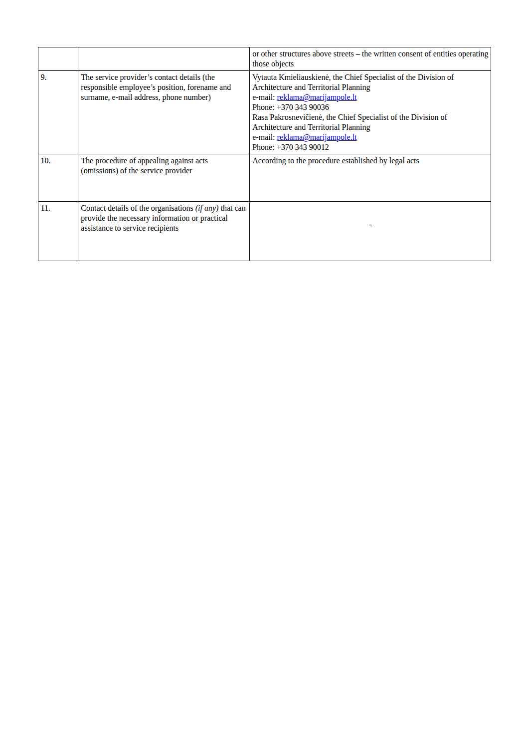| | | or other structures above streets – the written consent of entities operating those objects |
| 9. | The service provider’s contact details (the responsible employee’s position, forename and surname, e-mail address, phone number) | Vytauta Kmieliauskienė, the Chief Specialist of the Division of Architecture and Territorial Planning e-mail: reklama@marijampole.lt Phone: +370 343 90036 Rasa Pakrosnevičienė, the Chief Specialist of the Division of Architecture and Territorial Planning e-mail: reklama@marijampole.lt Phone: +370 343 90012 |
| 10. | The procedure of appealing against acts (omissions) of the service provider | According to the procedure established by legal acts |
| 11. | Contact details of the organisations (if any) that can provide the necessary information or practical assistance to service recipients | - |